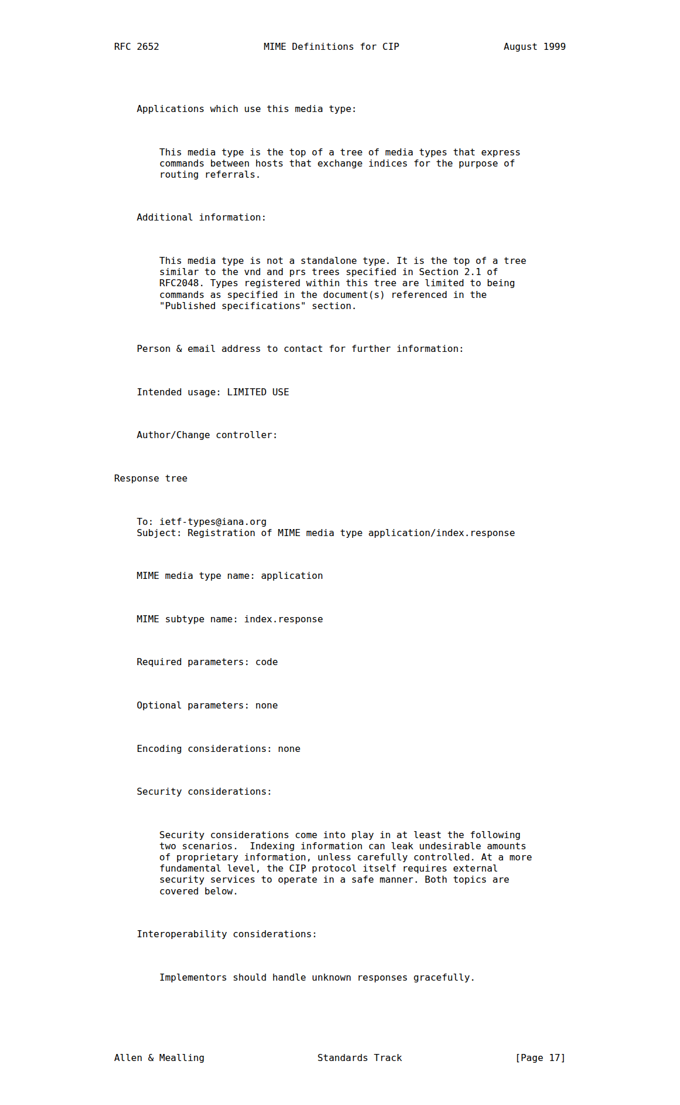RFC 2652 MIME Definitions for CIP August 1999
Applications which use this media type:
This media type is the top of a tree of media types that express commands between hosts that exchange indices for the purpose of routing referrals.
Additional information:
This media type is not a standalone type. It is the top of a tree similar to the vnd and prs trees specified in Section 2.1 of RFC2048. Types registered within this tree are limited to being commands as specified in the document(s) referenced in the "Published specifications" section.
Person & email address to contact for further information:
Intended usage: LIMITED USE
Author/Change controller:
Response tree
To: ietf-types@iana.org Subject: Registration of MIME media type application/index.response
MIME media type name: application
MIME subtype name: index.response
Required parameters: code
Optional parameters: none
Encoding considerations: none
Security considerations:
Security considerations come into play in at least the following two scenarios. Indexing information can leak undesirable amounts of proprietary information, unless carefully controlled. At a more fundamental level, the CIP protocol itself requires external security services to operate in a safe manner. Both topics are covered below.
Interoperability considerations:
Implementors should handle unknown responses gracefully.
Allen & Mealling Standards Track [Page 17]